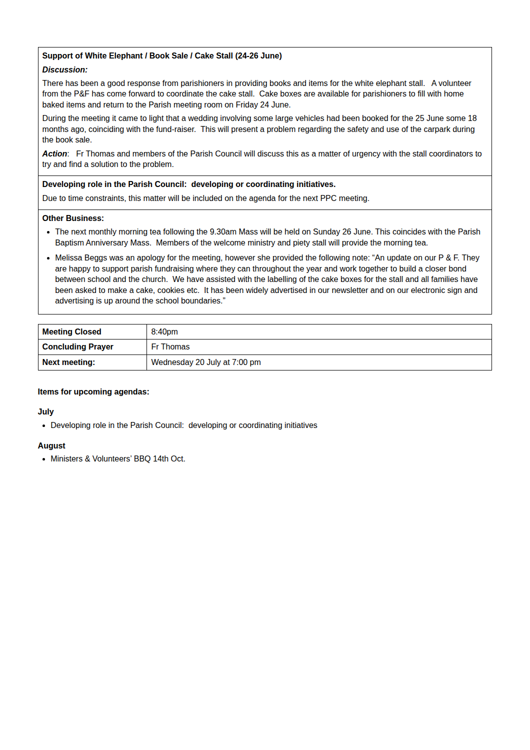| Support of White Elephant / Book Sale / Cake Stall (24-26 June) Discussion: There has been a good response from parishioners in providing books and items for the white elephant stall. A volunteer from the P&F has come forward to coordinate the cake stall. Cake boxes are available for parishioners to fill with home baked items and return to the Parish meeting room on Friday 24 June. During the meeting it came to light that a wedding involving some large vehicles had been booked for the 25 June some 18 months ago, coinciding with the fund-raiser. This will present a problem regarding the safety and use of the carpark during the book sale. Action : Fr Thomas and members of the Parish Council will discuss this as a matter of urgency with the stall coordinators to try and find a solution to the problem. |
| Developing role in the Parish Council: developing or coordinating initiatives. Due to time constraints, this matter will be included on the agenda for the next PPC meeting. |
| Other Business: The next monthly morning tea following the 9.30am Mass will be held on Sunday 26 June. This coincides with the Parish Baptism Anniversary Mass. Members of the welcome ministry and piety stall will provide the morning tea. Melissa Beggs was an apology for the meeting, however she provided the following note: “An update on our P & F. They are happy to support parish fundraising where they can throughout the year and work together to build a closer bond between school and the church. We have assisted with the labelling of the cake boxes for the stall and all families have been asked to make a cake, cookies etc. It has been widely advertised in our newsletter and on our electronic sign and advertising is up around the school boundaries.” |
| Meeting Closed | 8:40pm |
| Concluding Prayer | Fr Thomas |
| Next meeting: | Wednesday 20 July at 7:00 pm |
Items for upcoming agendas:
July
Developing role in the Parish Council: developing or coordinating initiatives
August
Ministers & Volunteers’ BBQ 14th Oct.